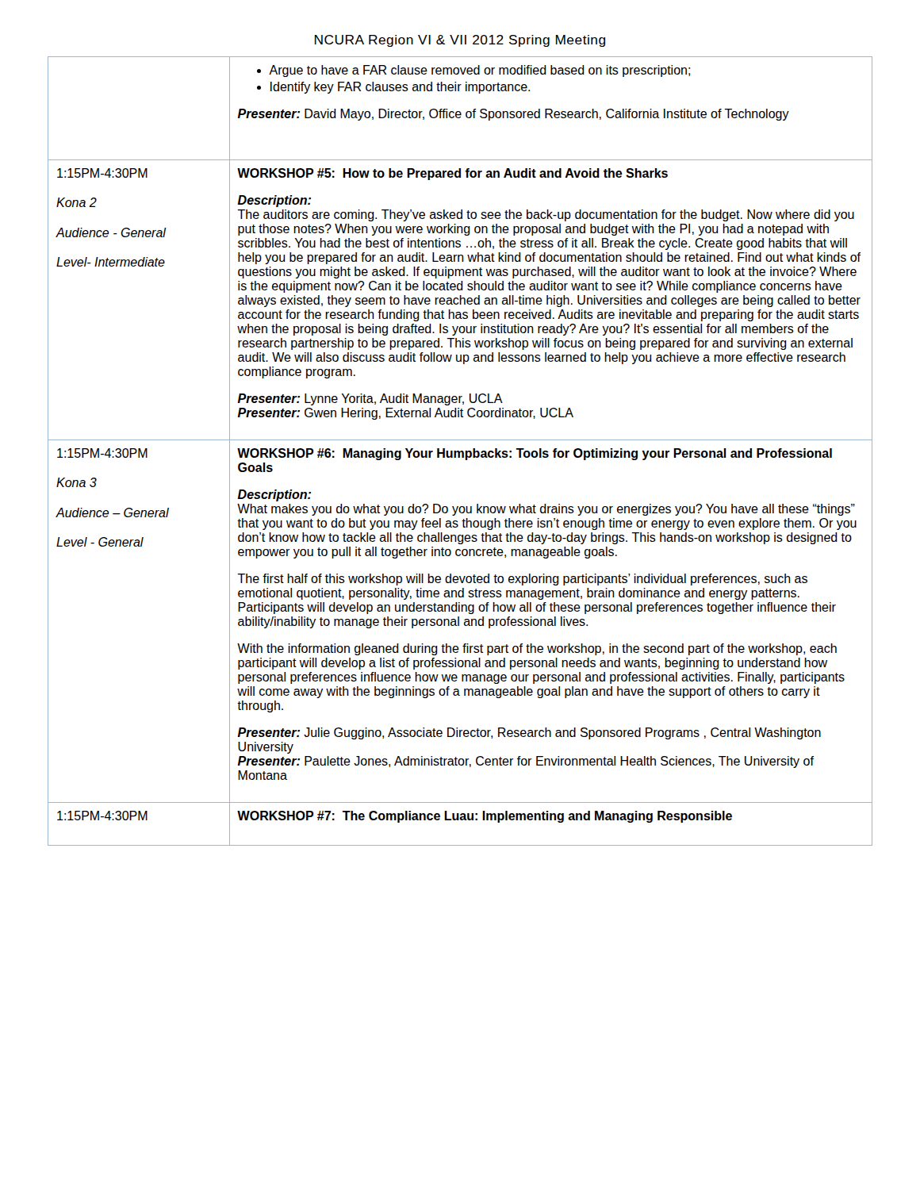NCURA Region VI & VII 2012 Spring Meeting
| | Argue to have a FAR clause removed or modified based on its prescription; Identify key FAR clauses and their importance. Presenter: David Mayo, Director, Office of Sponsored Research, California Institute of Technology |
| 1:15PM-4:30PM Kona 2 Audience - General Level- Intermediate | WORKSHOP #5: How to be Prepared for an Audit and Avoid the Sharks Description: The auditors are coming. They’ve asked to see the back-up documentation for the budget. Now where did you put those notes? When you were working on the proposal and budget with the PI, you had a notepad with scribbles. You had the best of intentions …oh, the stress of it all. Break the cycle. Create good habits that will help you be prepared for an audit. Learn what kind of documentation should be retained. Find out what kinds of questions you might be asked. If equipment was purchased, will the auditor want to look at the invoice? Where is the equipment now? Can it be located should the auditor want to see it? While compliance concerns have always existed, they seem to have reached an all-time high. Universities and colleges are being called to better account for the research funding that has been received. Audits are inevitable and preparing for the audit starts when the proposal is being drafted. Is your institution ready? Are you? It's essential for all members of the research partnership to be prepared. This workshop will focus on being prepared for and surviving an external audit. We will also discuss audit follow up and lessons learned to help you achieve a more effective research compliance program. Presenter: Lynne Yorita, Audit Manager, UCLA Presenter: Gwen Hering, External Audit Coordinator, UCLA |
| 1:15PM-4:30PM Kona 3 Audience – General Level - General | WORKSHOP #6: Managing Your Humpbacks: Tools for Optimizing your Personal and Professional Goals Description: What makes you do what you do? Do you know what drains you or energizes you? You have all these “things” that you want to do but you may feel as though there isn’t enough time or energy to even explore them. Or you don’t know how to tackle all the challenges that the day-to-day brings. This hands-on workshop is designed to empower you to pull it all together into concrete, manageable goals. The first half of this workshop will be devoted to exploring participants’ individual preferences, such as emotional quotient, personality, time and stress management, brain dominance and energy patterns. Participants will develop an understanding of how all of these personal preferences together influence their ability/inability to manage their personal and professional lives. With the information gleaned during the first part of the workshop, in the second part of the workshop, each participant will develop a list of professional and personal needs and wants, beginning to understand how personal preferences influence how we manage our personal and professional activities. Finally, participants will come away with the beginnings of a manageable goal plan and have the support of others to carry it through. Presenter: Julie Guggino, Associate Director, Research and Sponsored Programs , Central Washington University Presenter: Paulette Jones, Administrator, Center for Environmental Health Sciences, The University of Montana |
| 1:15PM-4:30PM | WORKSHOP #7: The Compliance Luau: Implementing and Managing Responsible |